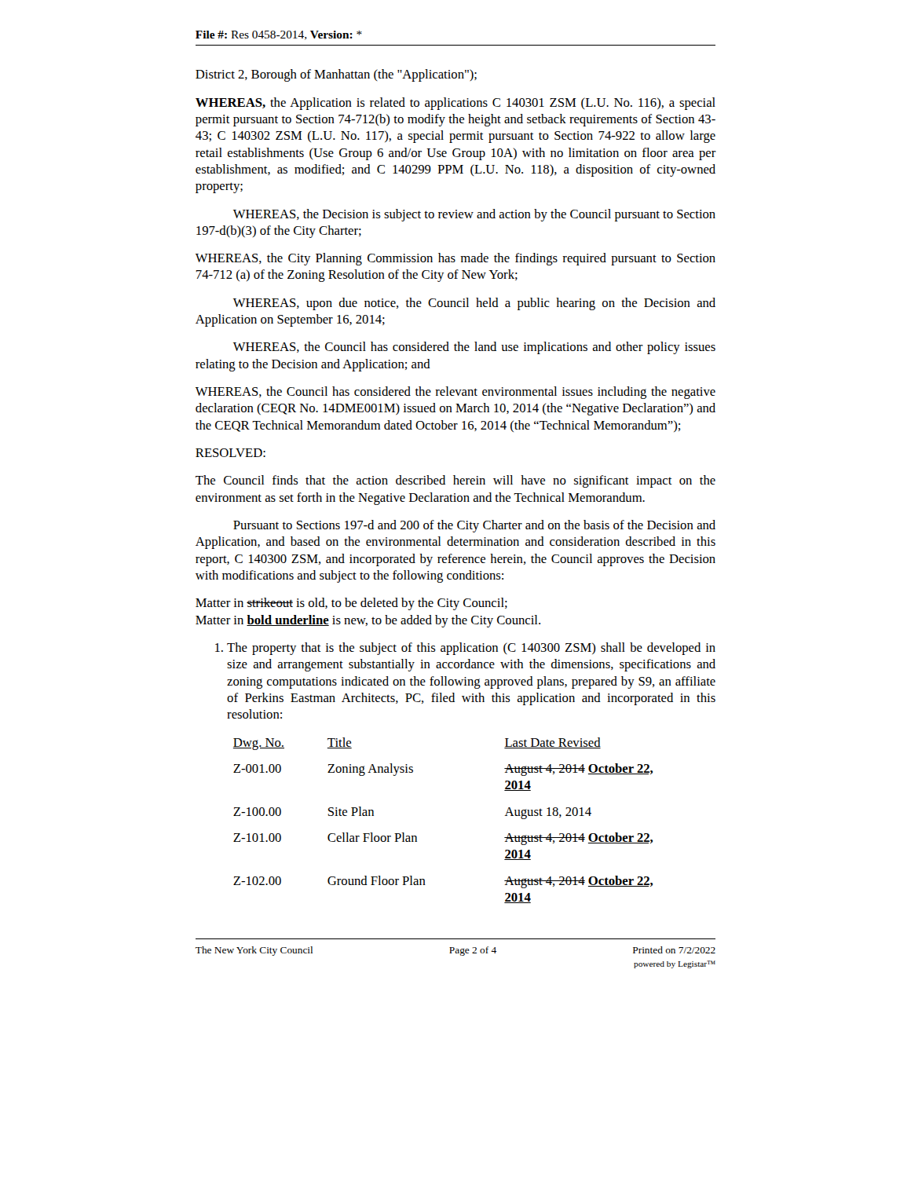File #: Res 0458-2014, Version: *
District 2, Borough of Manhattan (the "Application");
WHEREAS, the Application is related to applications C 140301 ZSM (L.U. No. 116), a special permit pursuant to Section 74-712(b) to modify the height and setback requirements of Section 43-43; C 140302 ZSM (L.U. No. 117), a special permit pursuant to Section 74-922 to allow large retail establishments (Use Group 6 and/or Use Group 10A) with no limitation on floor area per establishment, as modified; and C 140299 PPM (L.U. No. 118), a disposition of city-owned property;
WHEREAS, the Decision is subject to review and action by the Council pursuant to Section 197-d(b)(3) of the City Charter;
WHEREAS, the City Planning Commission has made the findings required pursuant to Section 74-712 (a) of the Zoning Resolution of the City of New York;
WHEREAS, upon due notice, the Council held a public hearing on the Decision and Application on September 16, 2014;
WHEREAS, the Council has considered the land use implications and other policy issues relating to the Decision and Application; and
WHEREAS, the Council has considered the relevant environmental issues including the negative declaration (CEQR No. 14DME001M) issued on March 10, 2014 (the “Negative Declaration”) and the CEQR Technical Memorandum dated October 16, 2014 (the “Technical Memorandum”);
RESOLVED:
The Council finds that the action described herein will have no significant impact on the environment as set forth in the Negative Declaration and the Technical Memorandum.
Pursuant to Sections 197-d and 200 of the City Charter and on the basis of the Decision and Application, and based on the environmental determination and consideration described in this report, C 140300 ZSM, and incorporated by reference herein, the Council approves the Decision with modifications and subject to the following conditions:
Matter in strikeout is old, to be deleted by the City Council;
Matter in bold underline is new, to be added by the City Council.
The property that is the subject of this application (C 140300 ZSM) shall be developed in size and arrangement substantially in accordance with the dimensions, specifications and zoning computations indicated on the following approved plans, prepared by S9, an affiliate of Perkins Eastman Architects, PC, filed with this application and incorporated in this resolution:
| Dwg. No. | Title | Last Date Revised |
| Z-001.00 | Zoning Analysis | August 4, 2014 October 22, 2014 |
| Z-100.00 | Site Plan | August 18, 2014 |
| Z-101.00 | Cellar Floor Plan | August 4, 2014 October 22, 2014 |
| Z-102.00 | Ground Floor Plan | August 4, 2014 October 22, 2014 |
The New York City Council
Page 2 of 4
Printed on 7/2/2022
powered by Legistar™